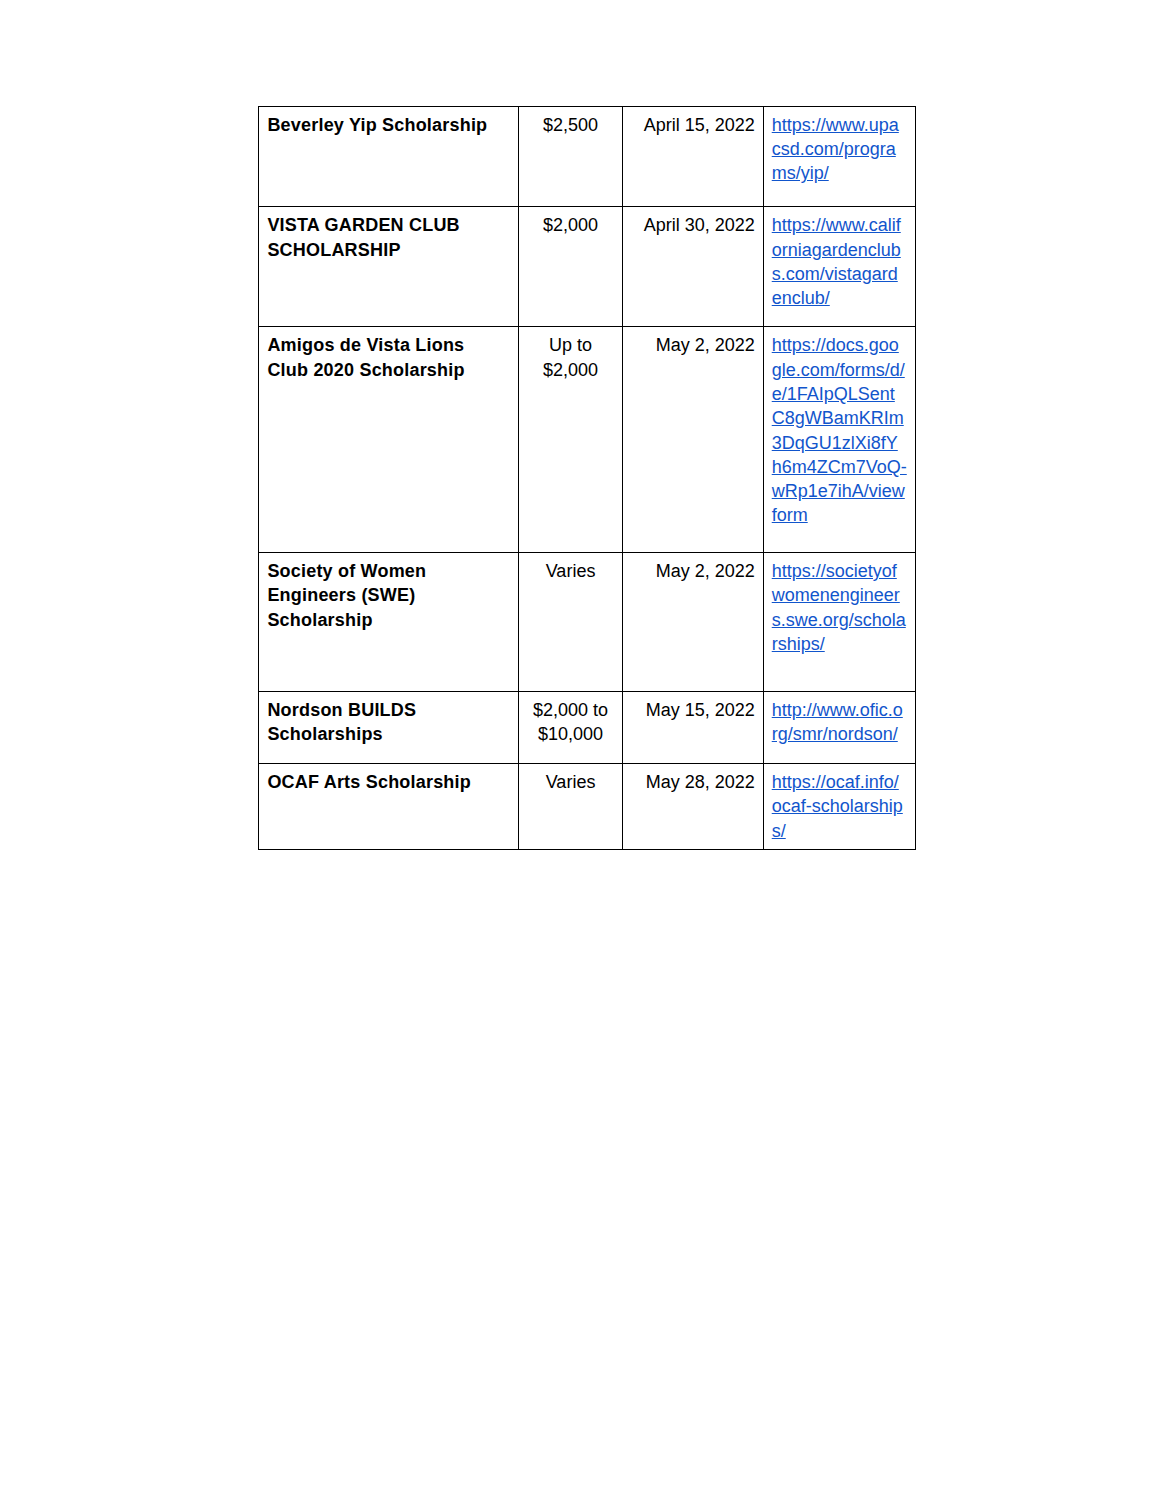| Beverley Yip Scholarship | $2,500 | April 15, 2022 | https://www.upacsd.com/programs/yip/ |
| VISTA GARDEN CLUB SCHOLARSHIP | $2,000 | April 30, 2022 | https://www.californiagardenclubs.com/vistagardenclub/ |
| Amigos de Vista Lions Club 2020 Scholarship | Up to $2,000 | May 2, 2022 | https://docs.google.com/forms/d/e/1FAIpQLSentC8gWBamKRIm3DqGU1zlXi8fYh6m4ZCm7VoQ-wRp1e7ihA/viewform |
| Society of Women Engineers (SWE) Scholarship | Varies | May 2, 2022 | https://societyofwomenengineers.swe.org/scholarships/ |
| Nordson BUILDS Scholarships | $2,000 to $10,000 | May 15, 2022 | http://www.ofic.org/smr/nordson/ |
| OCAF Arts Scholarship | Varies | May 28, 2022 | https://ocaf.info/ocaf-scholarships/ |